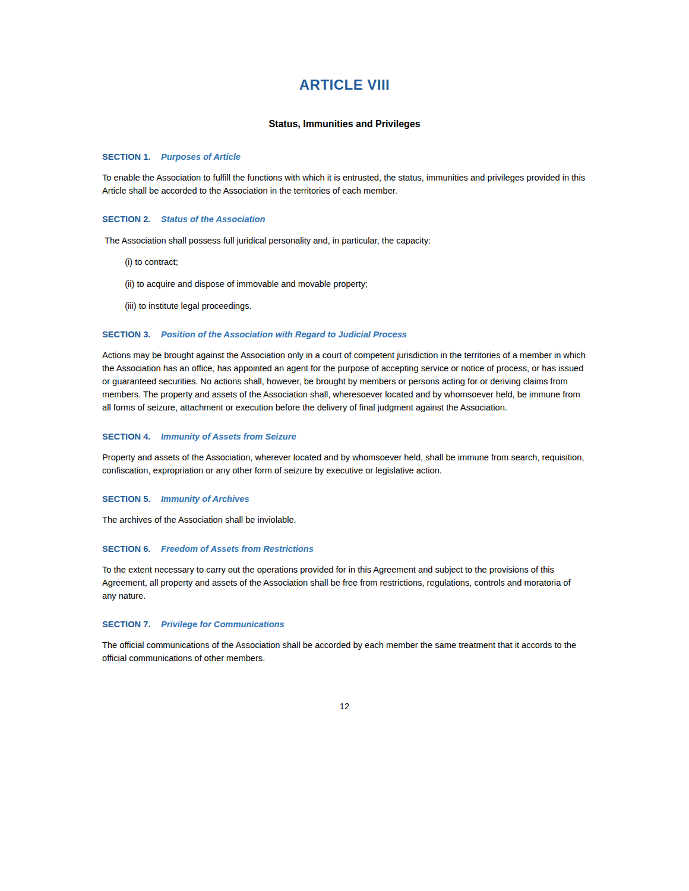ARTICLE VIII
Status, Immunities and Privileges
SECTION 1. Purposes of Article
To enable the Association to fulfill the functions with which it is entrusted, the status, immunities and privileges provided in this Article shall be accorded to the Association in the territories of each member.
SECTION 2. Status of the Association
The Association shall possess full juridical personality and, in particular, the capacity:
(i) to contract;
(ii) to acquire and dispose of immovable and movable property;
(iii) to institute legal proceedings.
SECTION 3. Position of the Association with Regard to Judicial Process
Actions may be brought against the Association only in a court of competent jurisdiction in the territories of a member in which the Association has an office, has appointed an agent for the purpose of accepting service or notice of process, or has issued or guaranteed securities. No actions shall, however, be brought by members or persons acting for or deriving claims from members. The property and assets of the Association shall, wheresoever located and by whomsoever held, be immune from all forms of seizure, attachment or execution before the delivery of final judgment against the Association.
SECTION 4. Immunity of Assets from Seizure
Property and assets of the Association, wherever located and by whomsoever held, shall be immune from search, requisition, confiscation, expropriation or any other form of seizure by executive or legislative action.
SECTION 5. Immunity of Archives
The archives of the Association shall be inviolable.
SECTION 6. Freedom of Assets from Restrictions
To the extent necessary to carry out the operations provided for in this Agreement and subject to the provisions of this Agreement, all property and assets of the Association shall be free from restrictions, regulations, controls and moratoria of any nature.
SECTION 7. Privilege for Communications
The official communications of the Association shall be accorded by each member the same treatment that it accords to the official communications of other members.
12